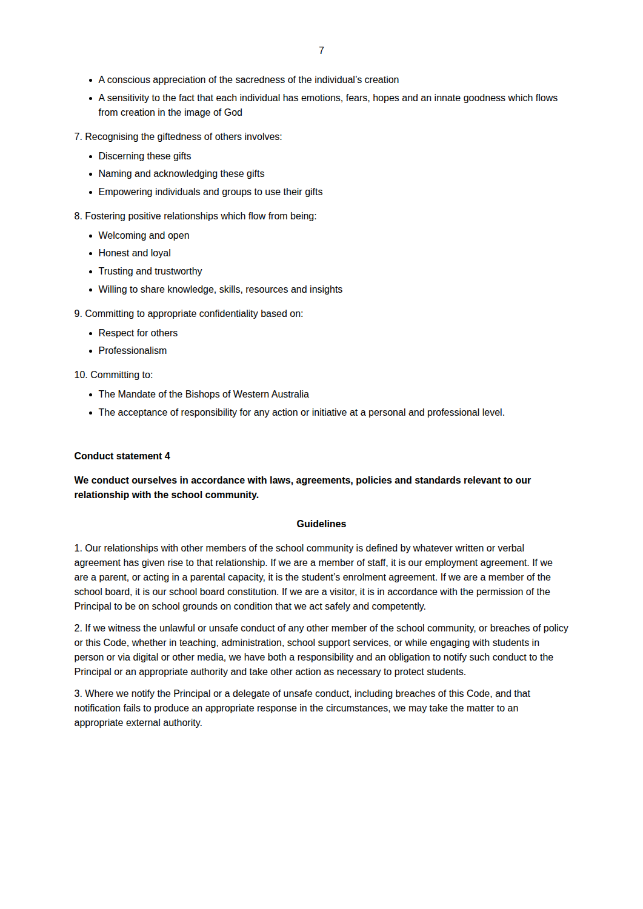7
A conscious appreciation of the sacredness of the individual’s creation
A sensitivity to the fact that each individual has emotions, fears, hopes and an innate goodness which flows from creation in the image of God
7. Recognising the giftedness of others involves:
Discerning these gifts
Naming and acknowledging these gifts
Empowering individuals and groups to use their gifts
8. Fostering positive relationships which flow from being:
Welcoming and open
Honest and loyal
Trusting and trustworthy
Willing to share knowledge, skills, resources and insights
9. Committing to appropriate confidentiality based on:
Respect for others
Professionalism
10. Committing to:
The Mandate of the Bishops of Western Australia
The acceptance of responsibility for any action or initiative at a personal and professional level.
Conduct statement 4
We conduct ourselves in accordance with laws, agreements, policies and standards relevant to our relationship with the school community.
Guidelines
1. Our relationships with other members of the school community is defined by whatever written or verbal agreement has given rise to that relationship. If we are a member of staff, it is our employment agreement. If we are a parent, or acting in a parental capacity, it is the student’s enrolment agreement. If we are a member of the school board, it is our school board constitution. If we are a visitor, it is in accordance with the permission of the Principal to be on school grounds on condition that we act safely and competently.
2. If we witness the unlawful or unsafe conduct of any other member of the school community, or breaches of policy or this Code, whether in teaching, administration, school support services, or while engaging with students in person or via digital or other media, we have both a responsibility and an obligation to notify such conduct to the Principal or an appropriate authority and take other action as necessary to protect students.
3. Where we notify the Principal or a delegate of unsafe conduct, including breaches of this Code, and that notification fails to produce an appropriate response in the circumstances, we may take the matter to an appropriate external authority.